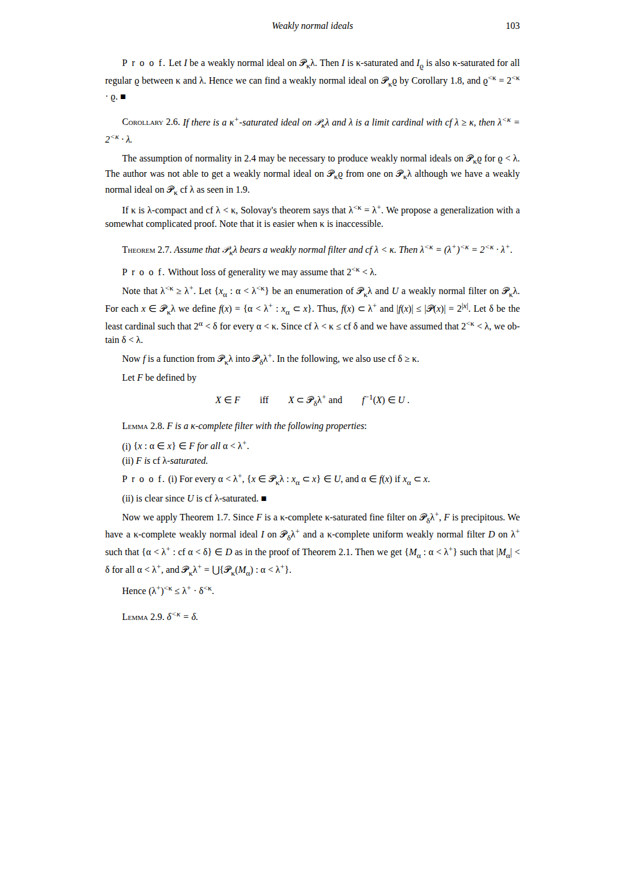Weakly normal ideals 103
P r o o f. Let I be a weakly normal ideal on 𝒫κλ. Then I is κ-saturated and Iϱ is also κ-saturated for all regular ϱ between κ and λ. Hence we can find a weakly normal ideal on 𝒫κϱ by Corollary 1.8, and ϱ<κ = 2<κ · ϱ. ■
Corollary 2.6. If there is a κ+-saturated ideal on 𝒫κλ and λ is a limit cardinal with cf λ ≥ κ, then λ<κ = 2<κ · λ.
The assumption of normality in 2.4 may be necessary to produce weakly normal ideals on 𝒫κϱ for ϱ < λ. The author was not able to get a weakly normal ideal on 𝒫κϱ from one on 𝒫κλ although we have a weakly normal ideal on 𝒫κ cf λ as seen in 1.9.
If κ is λ-compact and cf λ < κ, Solovay's theorem says that λ<κ = λ+. We propose a generalization with a somewhat complicated proof. Note that it is easier when κ is inaccessible.
Theorem 2.7. Assume that 𝒫κλ bears a weakly normal filter and cf λ < κ. Then λ<κ = (λ+)<κ = 2<κ · λ+.
P r o o f. Without loss of generality we may assume that 2<κ < λ.
Note that λ<κ ≥ λ+. Let {xα : α < λ<κ} be an enumeration of 𝒫κλ and U a weakly normal filter on 𝒫κλ. For each x ∈ 𝒫κλ we define f(x) = {α < λ+ : xα ⊂ x}. Thus, f(x) ⊂ λ+ and |f(x)| ≤ |𝒫(x)| = 2|x|. Let δ be the least cardinal such that 2α < δ for every α < κ. Since cf λ < κ ≤ cf δ and we have assumed that 2<κ < λ, we obtain δ < λ.
Now f is a function from 𝒫κλ into 𝒫δλ+. In the following, we also use cf δ ≥ κ.
Let F be defined by
X ∈ F iff X ⊂ 𝒫δλ+ and f−1(X) ∈ U .
Lemma 2.8. F is a κ-complete filter with the following properties:
{x : α ∈ x} ∈ F for all α < λ+.
F is cf λ-saturated.
P r o o f. (i) For every α < λ+, {x ∈ 𝒫κλ : xα ⊂ x} ∈ U, and α ∈ f(x) if xα ⊂ x.
(ii) is clear since U is cf λ-saturated. ■
Now we apply Theorem 1.7. Since F is a κ-complete κ-saturated fine filter on 𝒫δλ+, F is precipitous. We have a κ-complete weakly normal ideal I on 𝒫δλ+ and a κ-complete uniform weakly normal filter D on λ+ such that {α < λ+ : cf α < δ} ∈ D as in the proof of Theorem 2.1. Then we get {Mα : α < λ+} such that |Mα| < δ for all α < λ+, and 𝒫κλ+ = ⋃{𝒫κ(Mα) : α < λ+}.
Hence (λ+)<κ ≤ λ+ · δ<κ.
Lemma 2.9. δ<κ = δ.